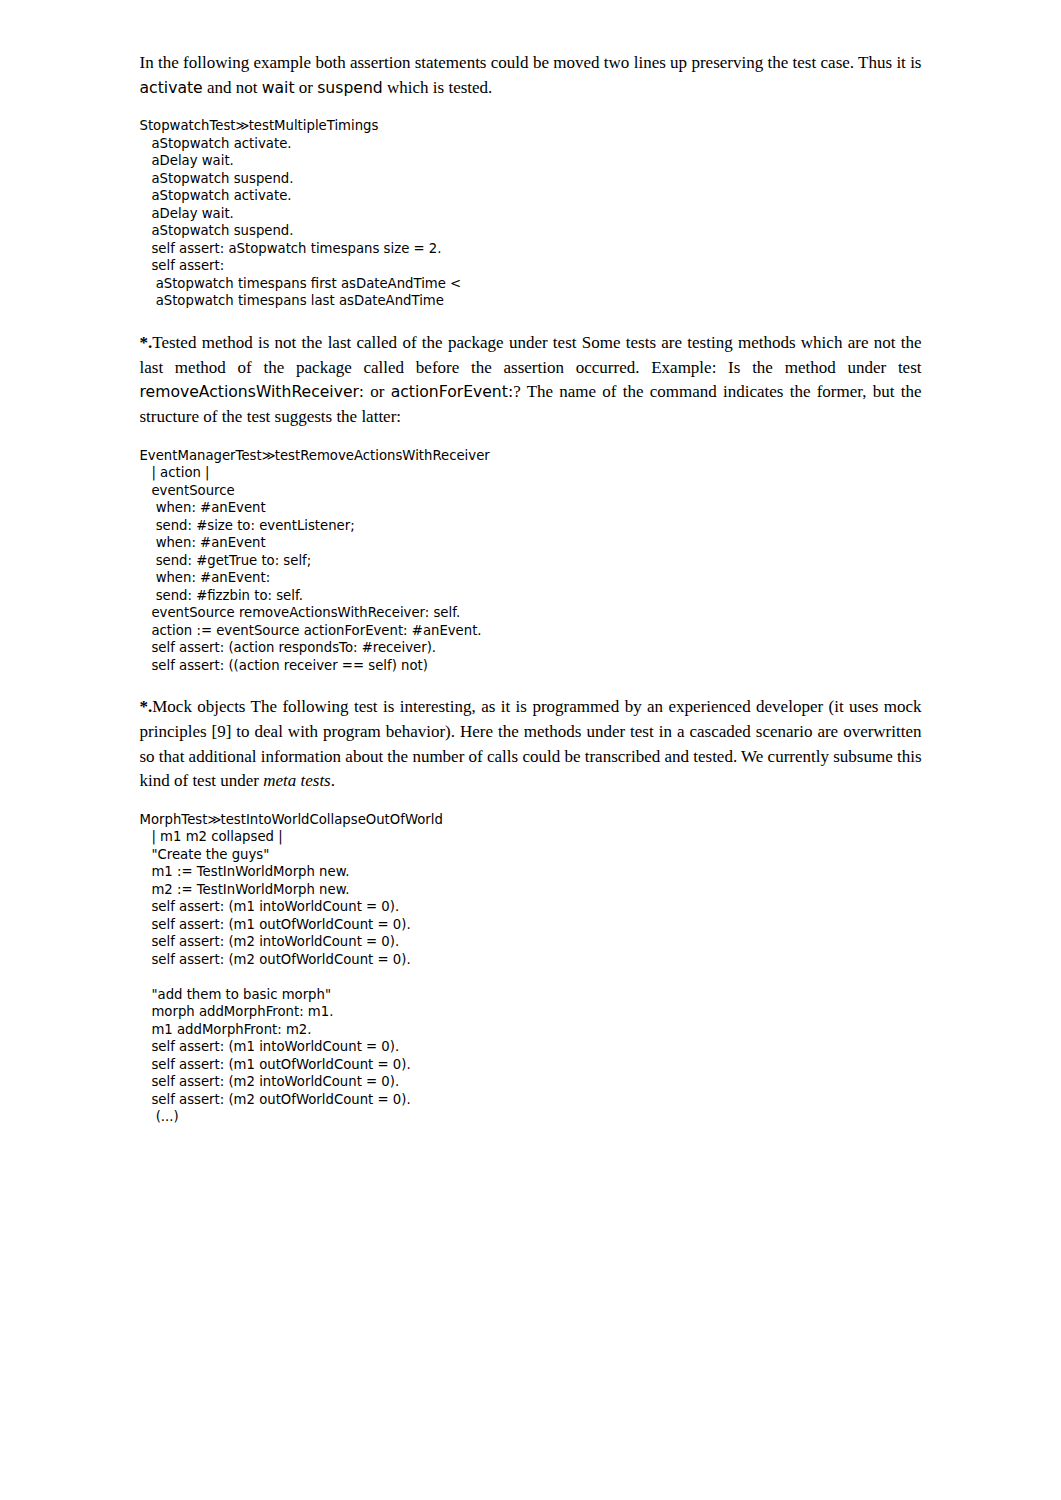In the following example both assertion statements could be moved two lines up preserving the test case. Thus it is activate and not wait or suspend which is tested.
StopwatchTest≫testMultipleTimings aStopwatch activate. aDelay wait. aStopwatch suspend. aStopwatch activate. aDelay wait. aStopwatch suspend. self assert: aStopwatch timespans size = 2. self assert: aStopwatch timespans first asDateAndTime < aStopwatch timespans last asDateAndTime
*. Tested method is not the last called of the package under test Some tests are testing methods which are not the last method of the package called before the assertion occurred. Example: Is the method under test removeActionsWithReceiver: or actionForEvent:? The name of the command indicates the former, but the structure of the test suggests the latter:
EventManagerTest≫testRemoveActionsWithReceiver| action | eventSource when: #anEvent send: #size to: eventListener; when: #anEvent send: #getTrue to: self; when: #anEvent: send: #fizzbin to: self. eventSource removeActionsWithReceiver: self. action := eventSource actionForEvent: #anEvent. self assert: (action respondsTo: #receiver). self assert: ((action receiver == self) not)
*. Mock objects The following test is interesting, as it is programmed by an experienced developer (it uses mock principles [9] to deal with program behavior). Here the methods under test in a cascaded scenario are overwritten so that additional information about the number of calls could be transcribed and tested. We currently subsume this kind of test under meta tests.
MorphTest≫testIntoWorldCollapseOutOfWorld| m1 m2 collapsed | "Create the guys" m1 := TestInWorldMorph new. m2 := TestInWorldMorph new. self assert: (m1 intoWorldCount = 0). self assert: (m1 outOfWorldCount = 0). self assert: (m2 intoWorldCount = 0). self assert: (m2 outOfWorldCount = 0). "add them to basic morph" morph addMorphFront: m1. m1 addMorphFront: m2. self assert: (m1 intoWorldCount = 0). self assert: (m1 outOfWorldCount = 0). self assert: (m2 intoWorldCount = 0). self assert: (m2 outOfWorldCount = 0). (...)